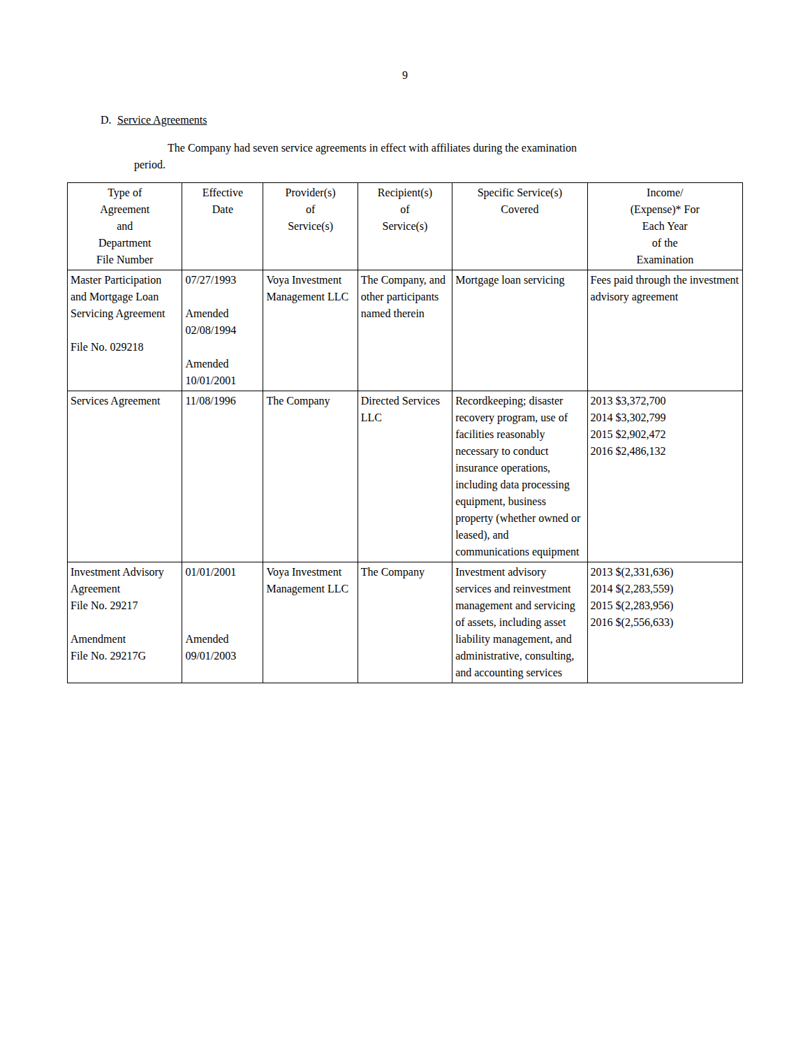9
D. Service Agreements
The Company had seven service agreements in effect with affiliates during the examination
period.
| Type of Agreement and Department File Number | Effective Date | Provider(s) of Service(s) | Recipient(s) of Service(s) | Specific Service(s) Covered | Income/ (Expense)* For Each Year of the Examination |
| --- | --- | --- | --- | --- | --- |
| Master Participation and Mortgage Loan Servicing Agreement File No. 029218 | 07/27/1993 Amended 02/08/1994 Amended 10/01/2001 | Voya Investment Management LLC | The Company, and other participants named therein | Mortgage loan servicing | Fees paid through the investment advisory agreement |
| Services Agreement | 11/08/1996 | The Company | Directed Services LLC | Recordkeeping; disaster recovery program, use of facilities reasonably necessary to conduct insurance operations, including data processing equipment, business property (whether owned or leased), and communications equipment | 2013 $3,372,700 2014 $3,302,799 2015 $2,902,472 2016 $2,486,132 |
| Investment Advisory Agreement File No. 29217 Amendment File No. 29217G | 01/01/2001 Amended 09/01/2003 | Voya Investment Management LLC | The Company | Investment advisory services and reinvestment management and servicing of assets, including asset liability management, and administrative, consulting, and accounting services | 2013 $(2,331,636) 2014 $(2,283,559) 2015 $(2,283,956) 2016 $(2,556,633) |